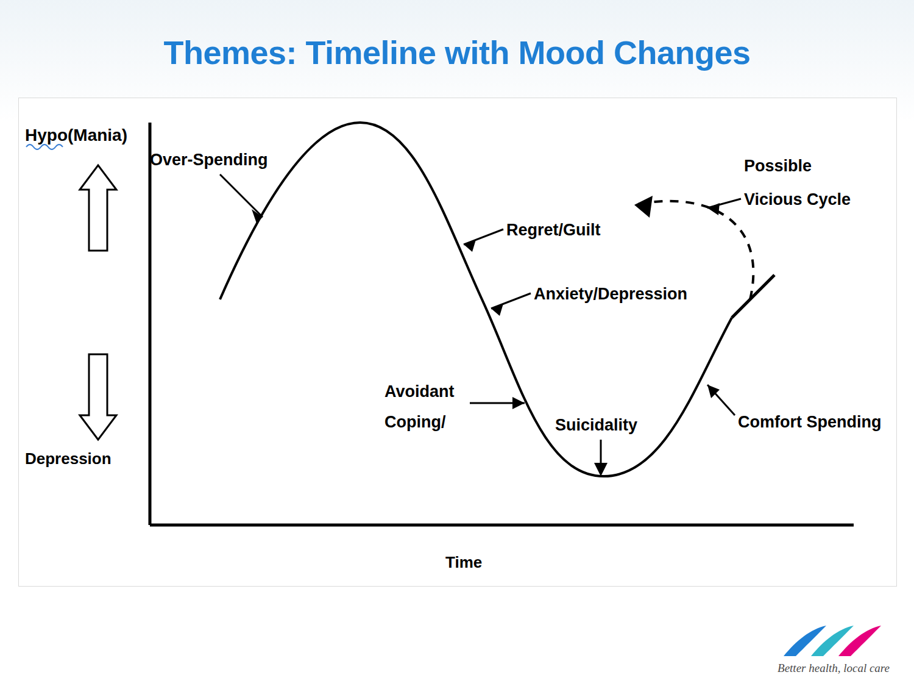Themes: Timeline with Mood Changes
Hypo(Mania) Depression Time Over-Spending Regret/Guilt Anxiety/Depression Avoidant Coping/ Suicidality Comfort Spending Possible Vicious Cycle
Better health, local care